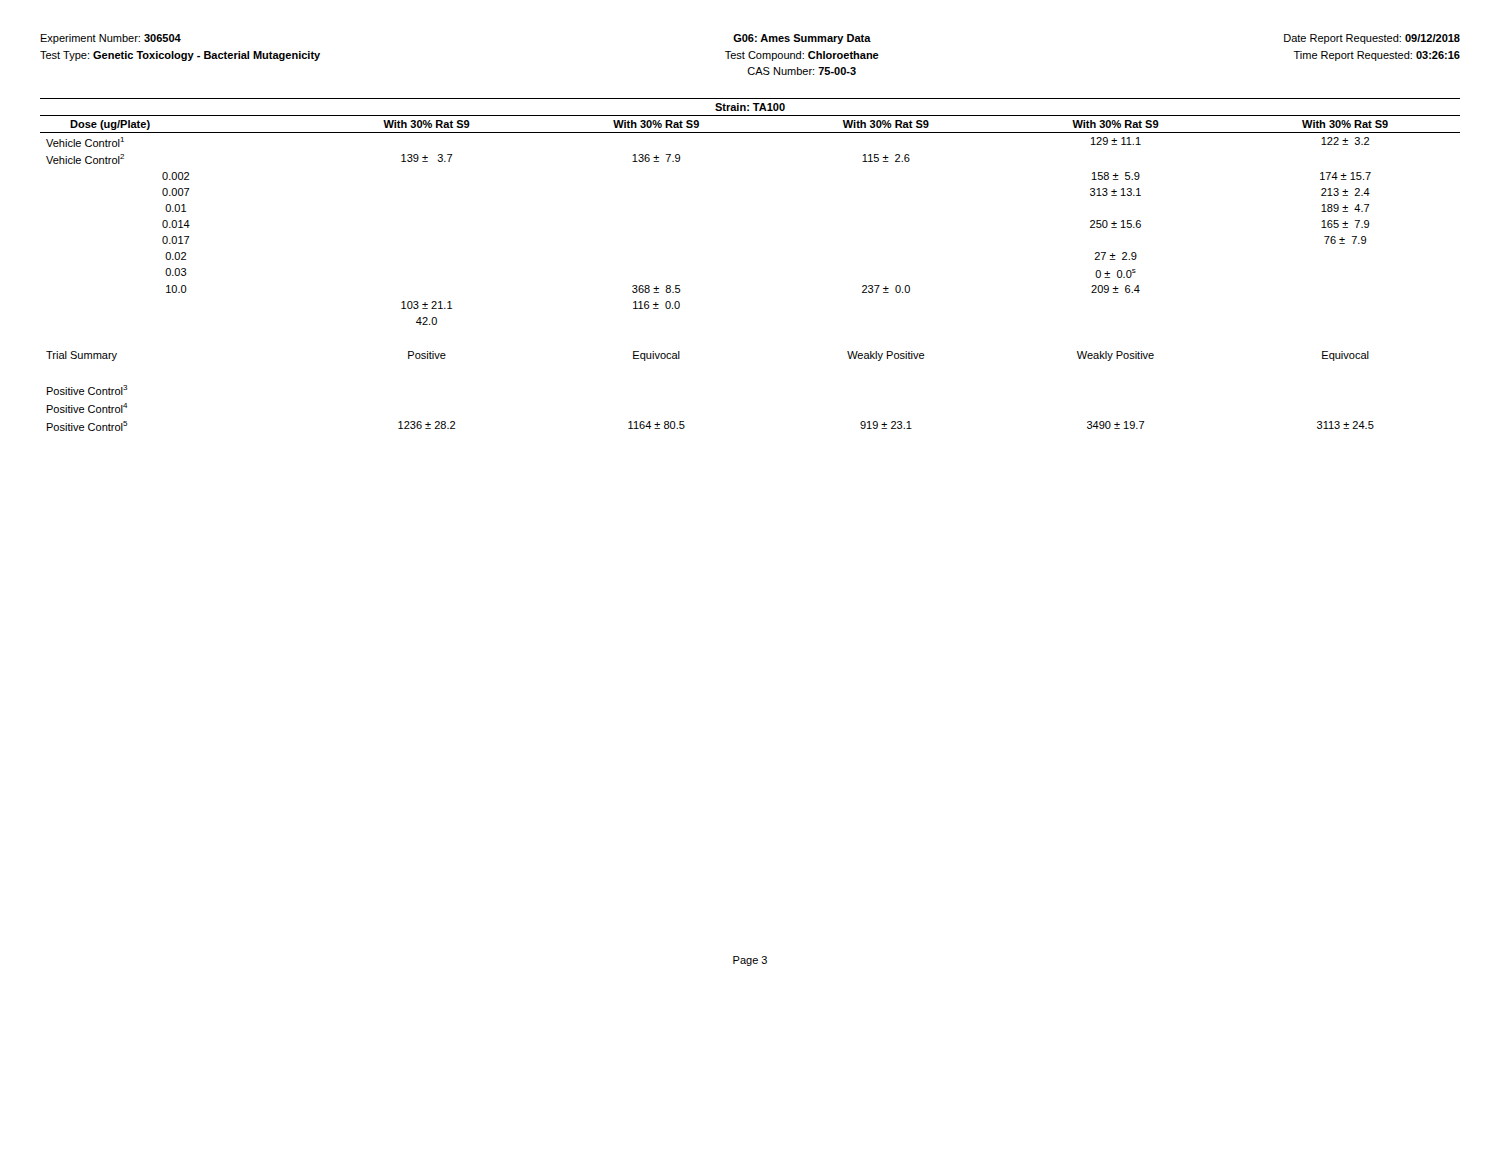Experiment Number: 306504
Test Type: Genetic Toxicology - Bacterial Mutagenicity
G06: Ames Summary Data
Test Compound: Chloroethane
CAS Number: 75-00-3
Date Report Requested: 09/12/2018
Time Report Requested: 03:26:16
| Strain: TA100 |
| --- |
| Dose (ug/Plate) | With 30% Rat S9 | With 30% Rat S9 | With 30% Rat S9 | With 30% Rat S9 | With 30% Rat S9 |
| Vehicle Control 1 | | | | 129 ± 11.1 | 122 ± 3.2 |
| Vehicle Control 2 | 139 ± 3.7 | 136 ± 7.9 | 115 ± 2.6 | | |
| 0.002 | | | | 158 ± 5.9 | 174 ± 15.7 |
| 0.007 | | | | 313 ± 13.1 | 213 ± 2.4 |
| 0.01 | | | | | 189 ± 4.7 |
| 0.014 | | | | 250 ± 15.6 | 165 ± 7.9 |
| 0.017 | | | | | 76 ± 7.9 |
| 0.02 | | | | 27 ± 2.9 | |
| 0.03 | | | | 0 ± 0.0 s | |
| 10.0 | | 368 ± 8.5 | 237 ± 0.0 | 209 ± 6.4 | |
| | 103 ± 21.1 | 116 ± 0.0 | | | |
| | 42.0 | | | | |
| Trial Summary | Positive | Equivocal | Weakly Positive | Weakly Positive | Equivocal |
| Positive Control 3 | | | | | |
| Positive Control 4 | | | | | |
| Positive Control 5 | 1236 ± 28.2 | 1164 ± 80.5 | 919 ± 23.1 | 3490 ± 19.7 | 3113 ± 24.5 |
Page 3